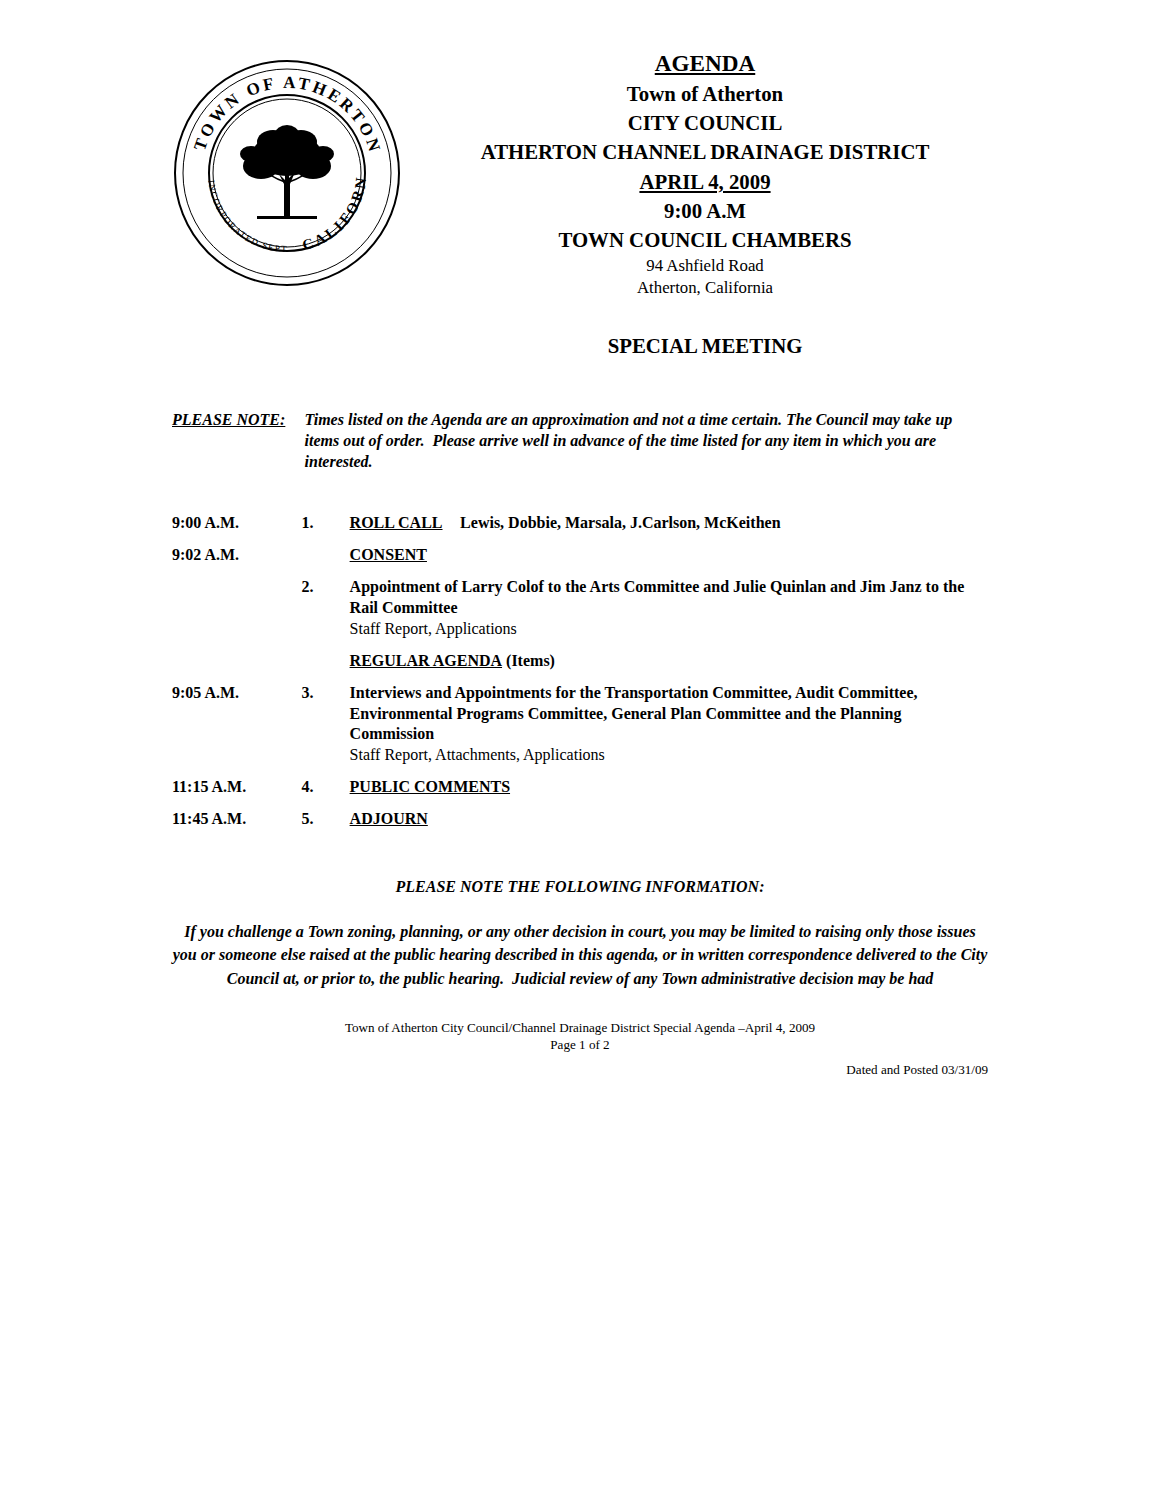TOWN OF ATHERTON INCORPORATED SEPTEMBER 12, 1923 CALIFORNIA
AGENDA
Town of Atherton
CITY COUNCIL
ATHERTON CHANNEL DRAINAGE DISTRICT
APRIL 4, 2009
9:00 A.M
TOWN COUNCIL CHAMBERS
94 Ashfield Road
Atherton, California
SPECIAL MEETING
PLEASE NOTE:
Times listed on the Agenda are an approximation and not a time certain. The Council may take up items out of order. Please arrive well in advance of the time listed for any item in which you are interested.
| 9:00 A.M. | 1. | ROLL CALL Lewis, Dobbie, Marsala, J.Carlson, McKeithen |
| 9:02 A.M. | | CONSENT |
| | 2. | Appointment of Larry Colof to the Arts Committee and Julie Quinlan and Jim Janz to the Rail Committee Staff Report, Applications |
| | | REGULAR AGENDA (Items) |
| 9:05 A.M. | 3. | Interviews and Appointments for the Transportation Committee, Audit Committee, Environmental Programs Committee, General Plan Committee and the Planning Commission Staff Report, Attachments, Applications |
| 11:15 A.M. | 4. | PUBLIC COMMENTS |
| 11:45 A.M. | 5. | ADJOURN |
PLEASE NOTE THE FOLLOWING INFORMATION:
If you challenge a Town zoning, planning, or any other decision in court, you may be limited to raising only those issues you or someone else raised at the public hearing described in this agenda, or in written correspondence delivered to the City Council at, or prior to, the public hearing. Judicial review of any Town administrative decision may be had
Town of Atherton City Council/Channel Drainage District Special Agenda –April 4, 2009
Page 1 of 2
Dated and Posted 03/31/09